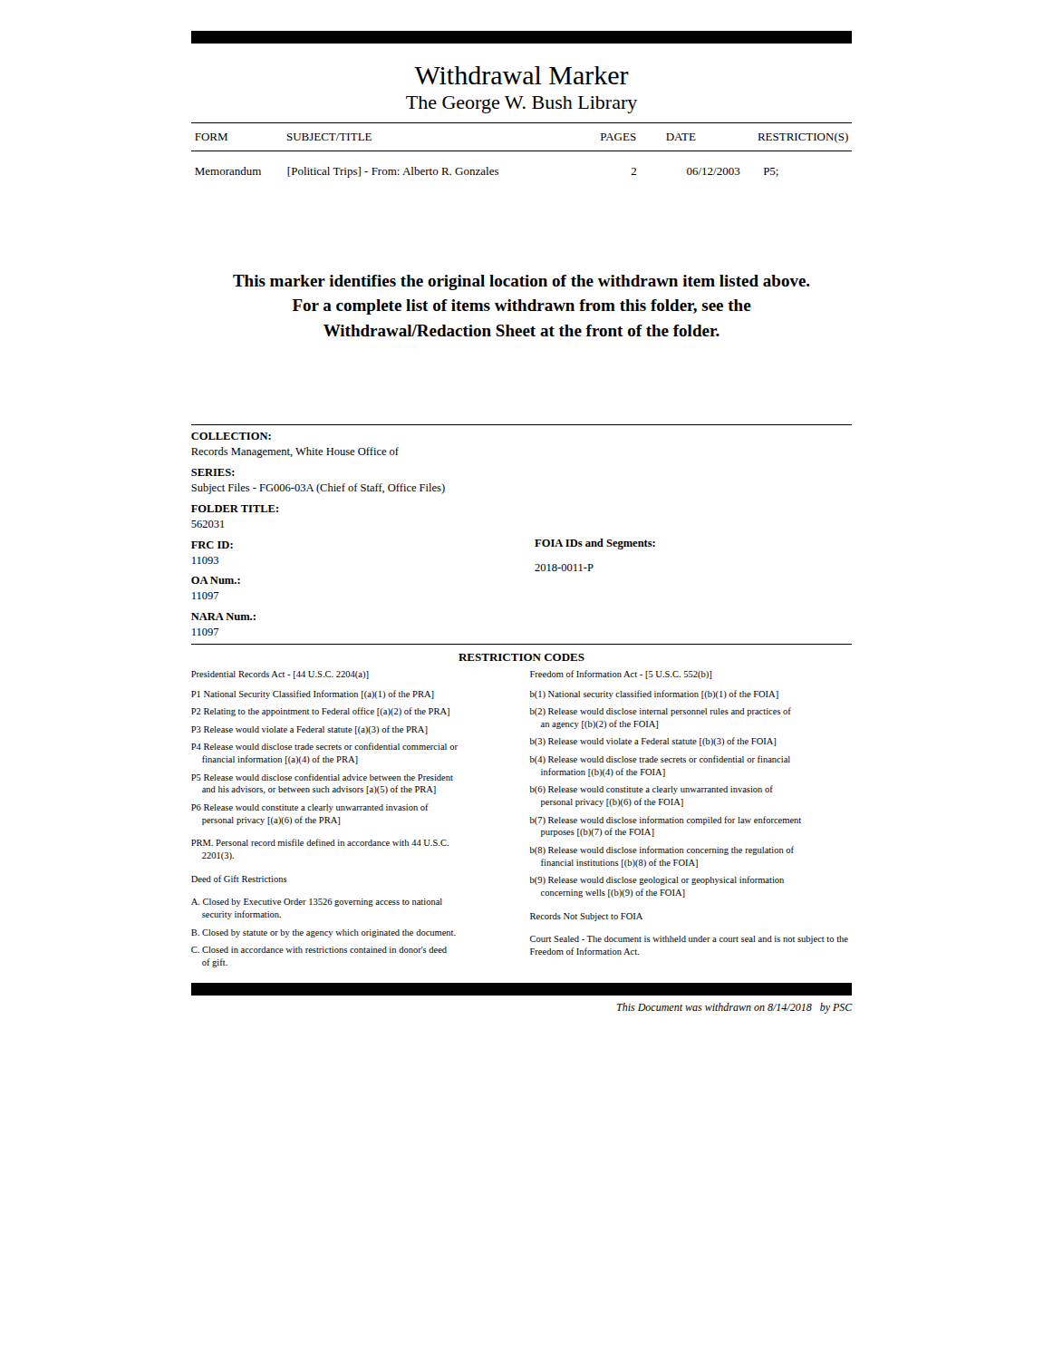Withdrawal Marker
The George W. Bush Library
| FORM | SUBJECT/TITLE | PAGES | DATE | RESTRICTION(S) |
| --- | --- | --- | --- | --- |
| Memorandum | [Political Trips] - From: Alberto R. Gonzales | 2 | 06/12/2003 | P5; |
This marker identifies the original location of the withdrawn item listed above.
For a complete list of items withdrawn from this folder, see the
Withdrawal/Redaction Sheet at the front of the folder.
COLLECTION:
Records Management, White House Office of
SERIES:
Subject Files - FG006-03A (Chief of Staff, Office Files)
FOLDER TITLE:
562031
FRC ID:
11093
OA Num.:
11097
NARA Num.:
11097
FOIA IDs and Segments:
2018-0011-P
RESTRICTION CODES
Presidential Records Act - [44 U.S.C. 2204(a)]
P1 National Security Classified Information [(a)(1) of the PRA]
P2 Relating to the appointment to Federal office [(a)(2) of the PRA]
P3 Release would violate a Federal statute [(a)(3) of the PRA]
P4 Release would disclose trade secrets or confidential commercial or financial information [(a)(4) of the PRA]
P5 Release would disclose confidential advice between the President and his advisors, or between such advisors [a)(5) of the PRA]
P6 Release would constitute a clearly unwarranted invasion of personal privacy [(a)(6) of the PRA]
PRM. Personal record misfile defined in accordance with 44 U.S.C. 2201(3).
Deed of Gift Restrictions
A. Closed by Executive Order 13526 governing access to national security information.
B. Closed by statute or by the agency which originated the document.
C. Closed in accordance with restrictions contained in donor's deed of gift.
Freedom of Information Act - [5 U.S.C. 552(b)]
b(1) National security classified information [(b)(1) of the FOIA]
b(2) Release would disclose internal personnel rules and practices of an agency [(b)(2) of the FOIA]
b(3) Release would violate a Federal statute [(b)(3) of the FOIA]
b(4) Release would disclose trade secrets or confidential or financial information [(b)(4) of the FOIA]
b(6) Release would constitute a clearly unwarranted invasion of personal privacy [(b)(6) of the FOIA]
b(7) Release would disclose information compiled for law enforcement purposes [(b)(7) of the FOIA]
b(8) Release would disclose information concerning the regulation of financial institutions [(b)(8) of the FOIA]
b(9) Release would disclose geological or geophysical information concerning wells [(b)(9) of the FOIA]
Records Not Subject to FOIA
Court Sealed - The document is withheld under a court seal and is not subject to the Freedom of Information Act.
This Document was withdrawn on 8/14/2018 by PSC